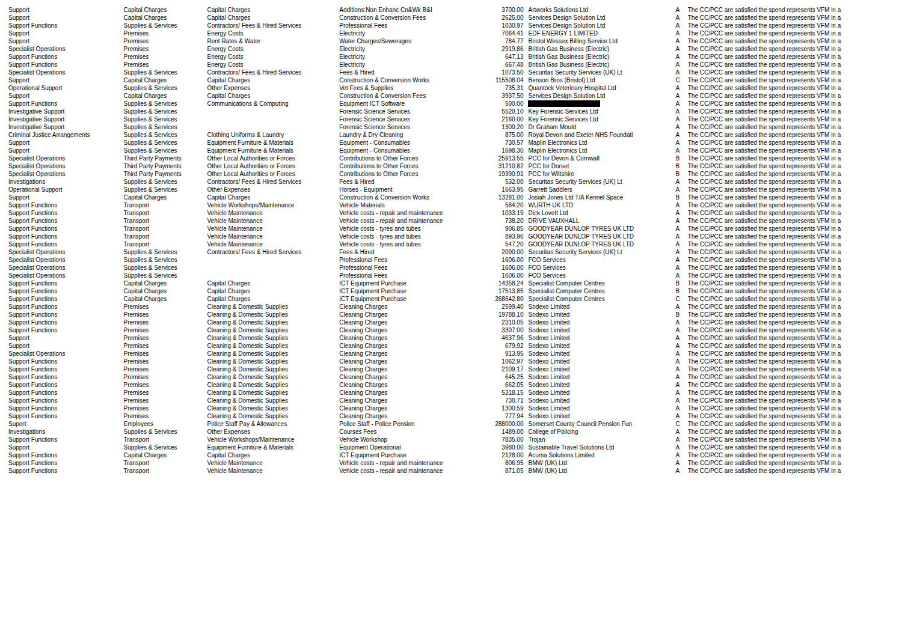| Support | Capital Charges | Capital Charges | Additions:Non Enhanc Cn&Wk B&I | 3700.00 | Artworks Solutions Ltd | A | The CC/PCC are satisfied the spend represents VFM in a |
| Support | Capital Charges | Capital Charges | Construction & Conversion Fees | 2625.00 | Services Design Solution Ltd | A | The CC/PCC are satisfied the spend represents VFM in a |
| Support Functions | Supplies & Services | Contractors/ Fees & Hired Services | Professional Fees | 1030.97 | Services Design Solution Ltd | A | The CC/PCC are satisfied the spend represents VFM in a |
| Support | Premises | Energy Costs | Electricity | 7064.41 | EDF ENERGY 1 LIMITED | A | The CC/PCC are satisfied the spend represents VFM in a |
| Support | Premises | Rent Rates & Water | Water Charges/Sewerages | 784.77 | Bristol Wessex Billing Service Ltd | A | The CC/PCC are satisfied the spend represents VFM in a |
| Specialist Operations | Premises | Energy Costs | Electricity | 2919.86 | British Gas Business (Electric) | A | The CC/PCC are satisfied the spend represents VFM in a |
| Support Functions | Premises | Energy Costs | Electricity | 647.13 | British Gas Business (Electric) | A | The CC/PCC are satisfied the spend represents VFM in a |
| Support Functions | Premises | Energy Costs | Electricity | 667.48 | British Gas Business (Electric) | A | The CC/PCC are satisfied the spend represents VFM in a |
| Specialist Operations | Supplies & Services | Contractors/ Fees & Hired Services | Fees & Hired | 1073.50 | Securitas Security Services (UK) Lt | A | The CC/PCC are satisfied the spend represents VFM in a |
| Support | Capital Charges | Capital Charges | Construction & Conversion Works | 115508.04 | Benson Bros (Bristol) Ltd | C | The CC/PCC are satisfied the spend represents VFM in a |
| Operational Support | Supplies & Services | Other Expenses | Vet Fees & Supplies | 735.31 | Quantock Veterinary Hospital Ltd | A | The CC/PCC are satisfied the spend represents VFM in a |
| Support | Capital Charges | Capital Charges | Construction & Conversion Fees | 3937.50 | Services Design Solution Ltd | A | The CC/PCC are satisfied the spend represents VFM in a |
| Support Functions | Supplies & Services | Communications & Computing | Equipment ICT Software | 500.00 | | A | The CC/PCC are satisfied the spend represents VFM in a |
| Investigative Support | Supplies & Services | | Forensic Science Services | 5520.10 | Key Forensic Services Ltd | A | The CC/PCC are satisfied the spend represents VFM in a |
| Investigative Support | Supplies & Services | | Forensic Science Services | 2160.00 | Key Forensic Services Ltd | A | The CC/PCC are satisfied the spend represents VFM in a |
| Investigative Support | Supplies & Services | | Forensic Science Services | 1300.20 | Dr Graham Mould | A | The CC/PCC are satisfied the spend represents VFM in a |
| Criminal Justice Arrangements | Supplies & Services | Clothing Uniforms & Laundry | Laundry & Dry Cleaning | 875.00 | Royal Devon and Exeter NHS Foundati | A | The CC/PCC are satisfied the spend represents VFM in a |
| Support | Supplies & Services | Equipment Furniture & Materials | Equipment - Consumables | 730.57 | Maplin Electronics Ltd | A | The CC/PCC are satisfied the spend represents VFM in a |
| Support | Supplies & Services | Equipment Furniture & Materials | Equipment - Consumables | 1698.30 | Maplin Electronics Ltd | A | The CC/PCC are satisfied the spend represents VFM in a |
| Specialist Operations | Third Party Payments | Other Local Authorities or Forces | Contributions to Other Forces | 25913.55 | PCC for Devon & Cornwall | B | The CC/PCC are satisfied the spend represents VFM in a |
| Specialist Operations | Third Party Payments | Other Local Authorities or Forces | Contributions to Other Forces | 31210.82 | PCC for Dorset | B | The CC/PCC are satisfied the spend represents VFM in a |
| Specialist Operations | Third Party Payments | Other Local Authorities or Forces | Contributions to Other Forces | 19390.91 | PCC for Wiltshire | B | The CC/PCC are satisfied the spend represents VFM in a |
| Investigations | Supplies & Services | Contractors/ Fees & Hired Services | Fees & Hired | 532.00 | Securitas Security Services (UK) Lt | A | The CC/PCC are satisfied the spend represents VFM in a |
| Operational Support | Supplies & Services | Other Expenses | Horses - Equipment | 1663.95 | Garrett Saddlers | A | The CC/PCC are satisfied the spend represents VFM in a |
| Support | Capital Charges | Capital Charges | Construction & Conversion Works | 13281.00 | Josiah Jones Ltd T/A Kennel Space | B | The CC/PCC are satisfied the spend represents VFM in a |
| Support Functions | Transport | Vehicle Workshops/Maintenance | Vehicle Materials | 584.20 | WURTH UK LTD | A | The CC/PCC are satisfied the spend represents VFM in a |
| Support Functions | Transport | Vehicle Maintenance | Vehicle costs - repair and maintenance | 1033.19 | Dick Lovett Ltd | A | The CC/PCC are satisfied the spend represents VFM in a |
| Support Functions | Transport | Vehicle Maintenance | Vehicle costs - repair and maintenance | 738.20 | DRIVE VAUXHALL | A | The CC/PCC are satisfied the spend represents VFM in a |
| Support Functions | Transport | Vehicle Maintenance | Vehicle costs - tyres and tubes | 906.85 | GOODYEAR DUNLOP TYRES UK LTD | A | The CC/PCC are satisfied the spend represents VFM in a |
| Support Functions | Transport | Vehicle Maintenance | Vehicle costs - tyres and tubes | 893.96 | GOODYEAR DUNLOP TYRES UK LTD | A | The CC/PCC are satisfied the spend represents VFM in a |
| Support Functions | Transport | Vehicle Maintenance | Vehicle costs - tyres and tubes | 547.20 | GOODYEAR DUNLOP TYRES UK LTD | A | The CC/PCC are satisfied the spend represents VFM in a |
| Specialist Operations | Supplies & Services | Contractors/ Fees & Hired Services | Fees & Hired | 2090.00 | Securitas Security Services (UK) Lt | A | The CC/PCC are satisfied the spend represents VFM in a |
| Specialist Operations | Supplies & Services | | Professional Fees | 1606.00 | FCO Services | A | The CC/PCC are satisfied the spend represents VFM in a |
| Specialist Operations | Supplies & Services | | Professional Fees | 1606.00 | FCO Services | A | The CC/PCC are satisfied the spend represents VFM in a |
| Specialist Operations | Supplies & Services | | Professional Fees | 1606.00 | FCO Services | A | The CC/PCC are satisfied the spend represents VFM in a |
| Support Functions | Capital Charges | Capital Charges | ICT Equipment Purchase | 14358.24 | Specialist Computer Centres | B | The CC/PCC are satisfied the spend represents VFM in a |
| Support Functions | Capital Charges | Capital Charges | ICT Equipment Purchase | 17513.85 | Specialist Computer Centres | B | The CC/PCC are satisfied the spend represents VFM in a |
| Support Functions | Capital Charges | Capital Charges | ICT Equipment Purchase | 268642.80 | Specialist Computer Centres | C | The CC/PCC are satisfied the spend represents VFM in a |
| Support Functions | Premises | Cleaning & Domestic Supplies | Cleaning Charges | 2599.40 | Sodexo Limited | A | The CC/PCC are satisfied the spend represents VFM in a |
| Support Functions | Premises | Cleaning & Domestic Supplies | Cleaning Charges | 19788.10 | Sodexo Limited | B | The CC/PCC are satisfied the spend represents VFM in a |
| Support Functions | Premises | Cleaning & Domestic Supplies | Cleaning Charges | 2310.05 | Sodexo Limited | A | The CC/PCC are satisfied the spend represents VFM in a |
| Support Functions | Premises | Cleaning & Domestic Supplies | Cleaning Charges | 3307.00 | Sodexo Limited | A | The CC/PCC are satisfied the spend represents VFM in a |
| Support | Premises | Cleaning & Domestic Supplies | Cleaning Charges | 4637.96 | Sodexo Limited | A | The CC/PCC are satisfied the spend represents VFM in a |
| Support | Premises | Cleaning & Domestic Supplies | Cleaning Charges | 679.92 | Sodexo Limited | A | The CC/PCC are satisfied the spend represents VFM in a |
| Specialist Operations | Premises | Cleaning & Domestic Supplies | Cleaning Charges | 913.95 | Sodexo Limited | A | The CC/PCC are satisfied the spend represents VFM in a |
| Support Functions | Premises | Cleaning & Domestic Supplies | Cleaning Charges | 1062.97 | Sodexo Limited | A | The CC/PCC are satisfied the spend represents VFM in a |
| Support Functions | Premises | Cleaning & Domestic Supplies | Cleaning Charges | 2109.17 | Sodexo Limited | A | The CC/PCC are satisfied the spend represents VFM in a |
| Support Functions | Premises | Cleaning & Domestic Supplies | Cleaning Charges | 645.25 | Sodexo Limited | A | The CC/PCC are satisfied the spend represents VFM in a |
| Support Functions | Premises | Cleaning & Domestic Supplies | Cleaning Charges | 662.05 | Sodexo Limited | A | The CC/PCC are satisfied the spend represents VFM in a |
| Support Functions | Premises | Cleaning & Domestic Supplies | Cleaning Charges | 5318.15 | Sodexo Limited | A | The CC/PCC are satisfied the spend represents VFM in a |
| Support Functions | Premises | Cleaning & Domestic Supplies | Cleaning Charges | 730.71 | Sodexo Limited | A | The CC/PCC are satisfied the spend represents VFM in a |
| Support Functions | Premises | Cleaning & Domestic Supplies | Cleaning Charges | 1300.59 | Sodexo Limited | A | The CC/PCC are satisfied the spend represents VFM in a |
| Support Functions | Premises | Cleaning & Domestic Supplies | Cleaning Charges | 777.94 | Sodexo Limited | A | The CC/PCC are satisfied the spend represents VFM in a |
| Suport | Employees | Police Staff Pay & Allowances | Police Staff - Police Pension | 288000.00 | Somerset County Council Pension Fun | C | The CC/PCC are satisfied the spend represents VFM in a |
| Investigations | Supplies & Services | Other Expenses | Courses Fees | 1489.00 | College of Policing | A | The CC/PCC are satisfied the spend represents VFM in a |
| Support Functions | Transport | Vehicle Workshops/Maintenance | Vehicle Workshop | 7835.00 | Trojan | A | The CC/PCC are satisfied the spend represents VFM in a |
| Support | Supplies & Services | Equipment Furniture & Materials | Equipment Operational | 3980.00 | Sustainable Travel Solutions Ltd | A | The CC/PCC are satisfied the spend represents VFM in a |
| Support Functions | Capital Charges | Capital Charges | ICT Equipment Purchase | 2128.00 | Acuma Solutions Limited | A | The CC/PCC are satisfied the spend represents VFM in a |
| Support Functions | Transport | Vehicle Maintenance | Vehicle costs - repair and maintenance | 806.95 | BMW (UK) Ltd | A | The CC/PCC are satisfied the spend represents VFM in a |
| Support Functions | Transport | Vehicle Maintenance | Vehicle costs - repair and maintenance | 871.05 | BMW (UK) Ltd | A | The CC/PCC are satisfied the spend represents VFM in a |